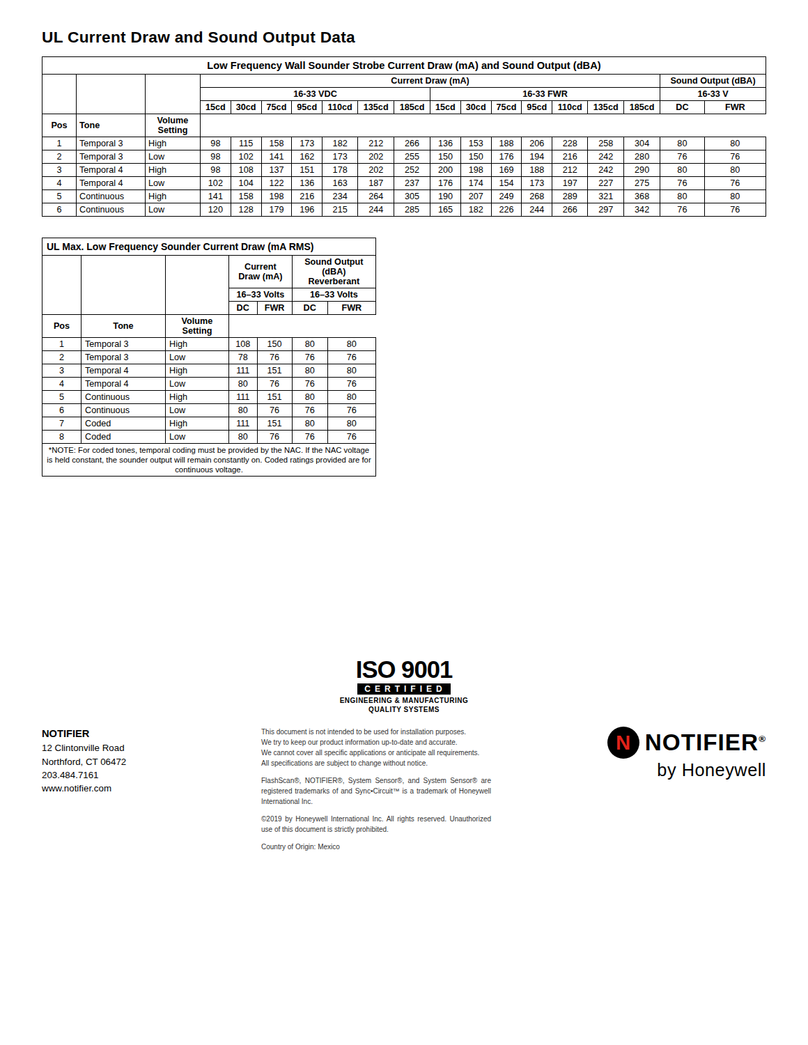UL Current Draw and Sound Output Data
Low Frequency Wall Sounder Strobe Current Draw (mA) and Sound Output (dBA)
| | | | Current Draw (mA) | Sound Output (dBA) |
| --- | --- | --- | --- | --- |
| 16-33 VDC | 16-33 FWR | 16-33 V |
| 15cd | 30cd | 75cd | 95cd | 110cd | 135cd | 185cd | 15cd | 30cd | 75cd | 95cd | 110cd | 135cd | 185cd | DC | FWR |
| Pos | Tone | Volume Setting | |
| 1 | Temporal 3 | High | 98 | 115 | 158 | 173 | 182 | 212 | 266 | 136 | 153 | 188 | 206 | 228 | 258 | 304 | 80 | 80 |
| 2 | Temporal 3 | Low | 98 | 102 | 141 | 162 | 173 | 202 | 255 | 150 | 150 | 176 | 194 | 216 | 242 | 280 | 76 | 76 |
| 3 | Temporal 4 | High | 98 | 108 | 137 | 151 | 178 | 202 | 252 | 200 | 198 | 169 | 188 | 212 | 242 | 290 | 80 | 80 |
| 4 | Temporal 4 | Low | 102 | 104 | 122 | 136 | 163 | 187 | 237 | 176 | 174 | 154 | 173 | 197 | 227 | 275 | 76 | 76 |
| 5 | Continuous | High | 141 | 158 | 198 | 216 | 234 | 264 | 305 | 190 | 207 | 249 | 268 | 289 | 321 | 368 | 80 | 80 |
| 6 | Continuous | Low | 120 | 128 | 179 | 196 | 215 | 244 | 285 | 165 | 182 | 226 | 244 | 266 | 297 | 342 | 76 | 76 |
UL Max. Low Frequency Sounder Current Draw (mA RMS)
| | | | Current Draw (mA) | Sound Output (dBA) Reverberant |
| --- | --- | --- | --- | --- |
| 16–33 Volts | 16–33 Volts |
| DC | FWR | DC | FWR |
| Pos | Tone | Volume Setting | |
| 1 | Temporal 3 | High | 108 | 150 | 80 | 80 |
| 2 | Temporal 3 | Low | 78 | 76 | 76 | 76 |
| 3 | Temporal 4 | High | 111 | 151 | 80 | 80 |
| 4 | Temporal 4 | Low | 80 | 76 | 76 | 76 |
| 5 | Continuous | High | 111 | 151 | 80 | 80 |
| 6 | Continuous | Low | 80 | 76 | 76 | 76 |
| 7 | Coded | High | 111 | 151 | 80 | 80 |
| 8 | Coded | Low | 80 | 76 | 76 | 76 |
| *NOTE: For coded tones, temporal coding must be provided by the NAC. If the NAC voltage is held constant, the sounder output will remain constantly on. Coded ratings provided are for continuous voltage. |
ISO 9001
CERTIFIED
ENGINEERING & MANUFACTURING
QUALITY SYSTEMS
NOTIFIER
12 Clintonville Road
Northford, CT 06472
203.484.7161
www.notifier.com
This document is not intended to be used for installation purposes.
We try to keep our product information up-to-date and accurate.
We cannot cover all specific applications or anticipate all requirements.
All specifications are subject to change without notice.
FlashScan®, NOTIFIER®, System Sensor®, and System Sensor® are registered trademarks of and Sync•Circuit™ is a trademark of Honeywell International Inc.
©2019 by Honeywell International Inc. All rights reserved. Unauthorized use of this document is strictly prohibited.
Country of Origin: Mexico
N
NOTIFIER®
by Honeywell